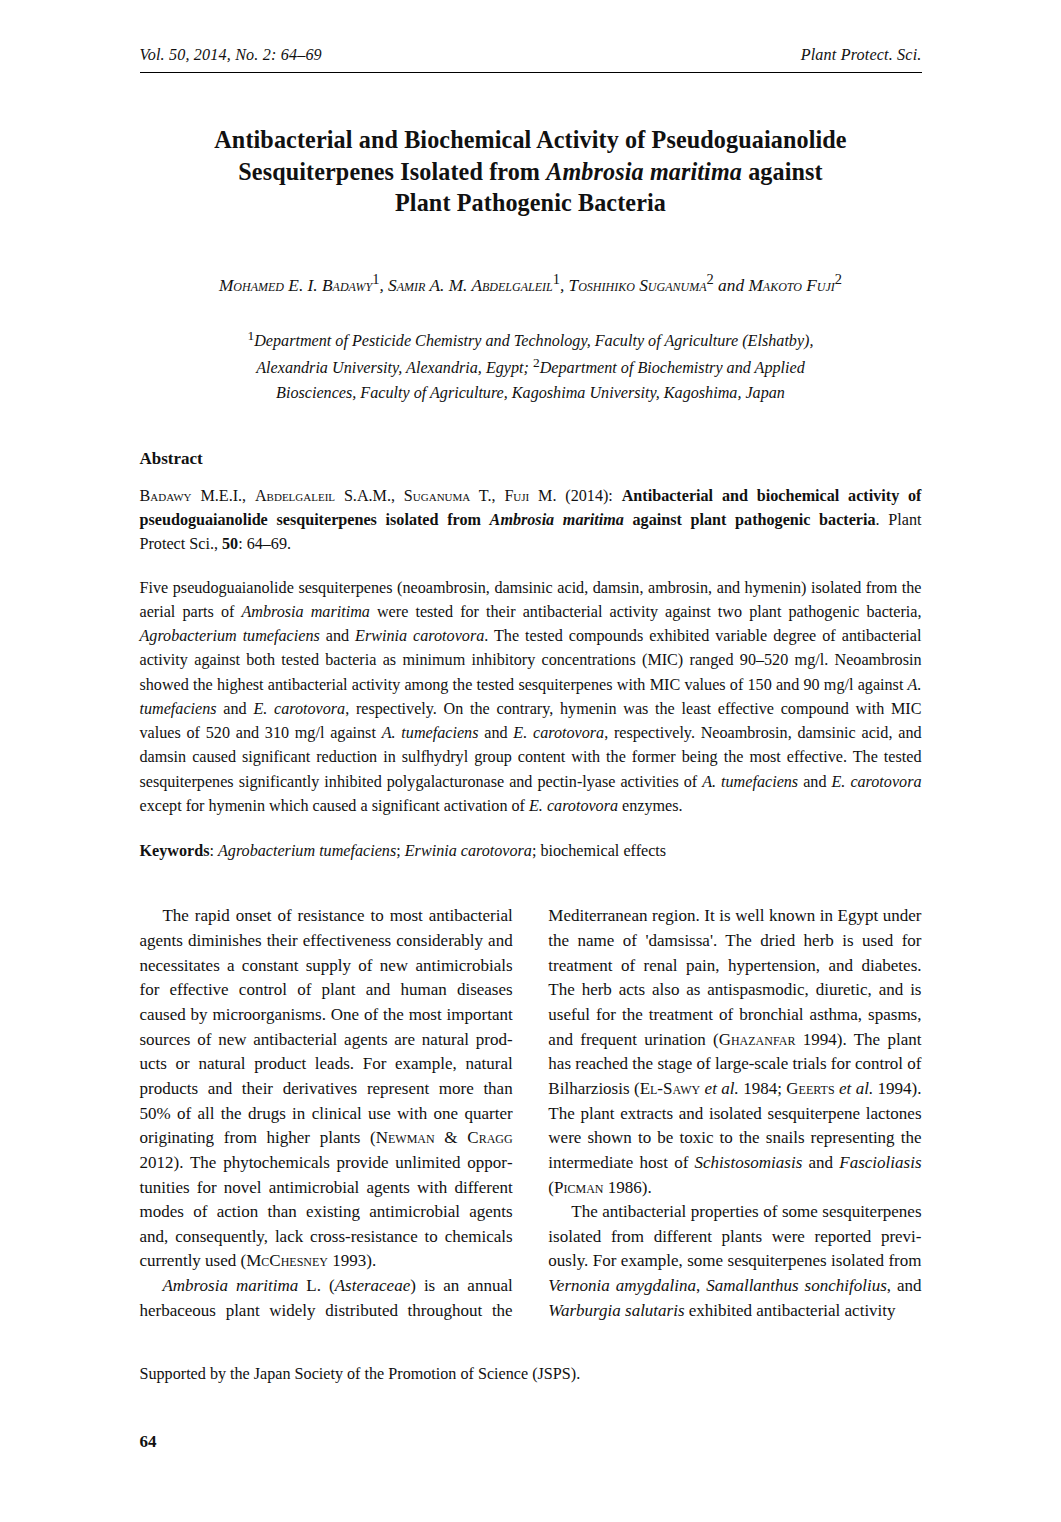Vol. 50, 2014, No. 2: 64–69 Plant Protect. Sci.
Antibacterial and Biochemical Activity of Pseudoguaianolide
Sesquiterpenes Isolated from Ambrosia maritima against
Plant Pathogenic Bacteria
Mohamed E. I. Badawy1, Samir A. M. Abdelgaleil1, Toshihiko Suganuma2 and Makoto Fuji2
1Department of Pesticide Chemistry and Technology, Faculty of Agriculture (Elshatby),
Alexandria University, Alexandria, Egypt; 2Department of Biochemistry and Applied
Biosciences, Faculty of Agriculture, Kagoshima University, Kagoshima, Japan
Abstract
Badawy M.E.I., Abdelgaleil S.A.M., Suganuma T., Fuji M. (2014): Antibacterial and biochemical activity of pseudoguaianolide sesquiterpenes isolated from Ambrosia maritima against plant pathogenic bacteria. Plant Protect Sci., 50: 64–69.
Five pseudoguaianolide sesquiterpenes (neoambrosin, damsinic acid, damsin, ambrosin, and hymenin) isolated from the aerial parts of Ambrosia maritima were tested for their antibacterial activity against two plant pathogenic bacteria, Agrobacterium tumefaciens and Erwinia carotovora. The tested compounds exhibited variable degree of antibacterial activity against both tested bacteria as minimum inhibitory concentrations (MIC) ranged 90–520 mg/l. Neoambrosin showed the highest antibacterial activity among the tested sesquiterpenes with MIC values of 150 and 90 mg/l against A. tumefaciens and E. carotovora, respectively. On the contrary, hymenin was the least effective compound with MIC values of 520 and 310 mg/l against A. tumefaciens and E. carotovora, respectively. Neoambrosin, damsinic acid, and damsin caused significant reduction in sulfhydryl group content with the former being the most effective. The tested sesquiterpenes significantly inhibited polygalacturonase and pectin-lyase activities of A. tumefaciens and E. carotovora except for hymenin which caused a significant activation of E. carotovora enzymes.
Keywords: Agrobacterium tumefaciens; Erwinia carotovora; biochemical effects
The rapid onset of resistance to most antibacterial agents diminishes their effectiveness considerably and necessitates a constant supply of new antimicrobials for effective control of plant and human diseases caused by microorganisms. One of the most important sources of new antibacterial agents are natural products or natural product leads. For example, natural products and their derivatives represent more than 50% of all the drugs in clinical use with one quarter originating from higher plants (Newman & Cragg 2012). The phytochemicals provide unlimited opportunities for novel antimicrobial agents with different modes of action than existing antimicrobial agents and, consequently, lack cross-resistance to chemicals currently used (McChesney 1993).
Ambrosia maritima L. (Asteraceae) is an annual herbaceous plant widely distributed throughout the Mediterranean region. It is well known in Egypt under the name of 'damsissa'. The dried herb is used for treatment of renal pain, hypertension, and diabetes. The herb acts also as antispasmodic, diuretic, and is useful for the treatment of bronchial asthma, spasms, and frequent urination (Ghazanfar 1994). The plant has reached the stage of large-scale trials for control of Bilharziosis (El-Sawy et al. 1984; Geerts et al. 1994). The plant extracts and isolated sesquiterpene lactones were shown to be toxic to the snails representing the intermediate host of Schistosomiasis and Fascioliasis (Picman 1986).
The antibacterial properties of some sesquiterpenes isolated from different plants were reported previously. For example, some sesquiterpenes isolated from Vernonia amygdalina, Samallanthus sonchifolius, and Warburgia salutaris exhibited antibacterial activity
Supported by the Japan Society of the Promotion of Science (JSPS).
64